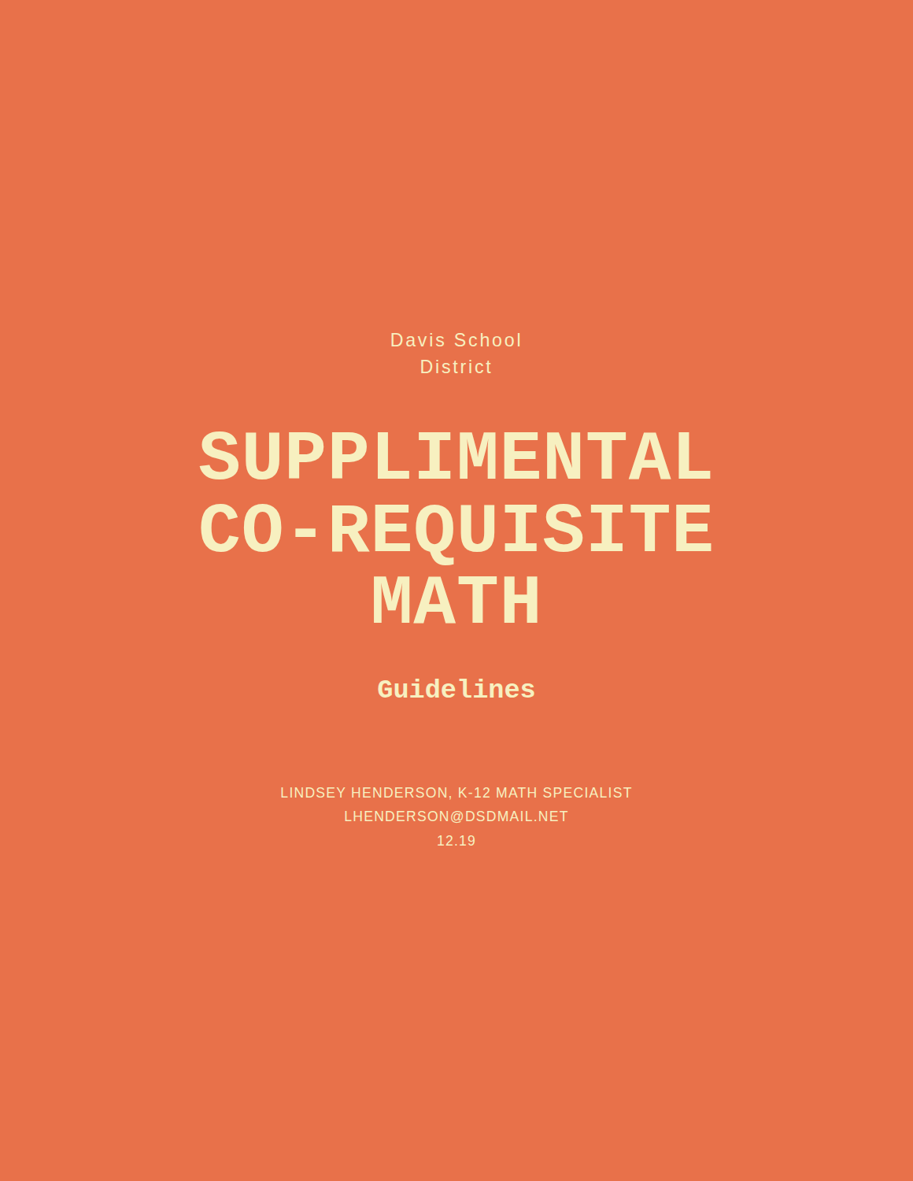Davis School District
Supplimental Co-Requisite Math
Guidelines
Lindsey Henderson, K-12 Math Specialist lhenderson@dsdmail.net 12.19